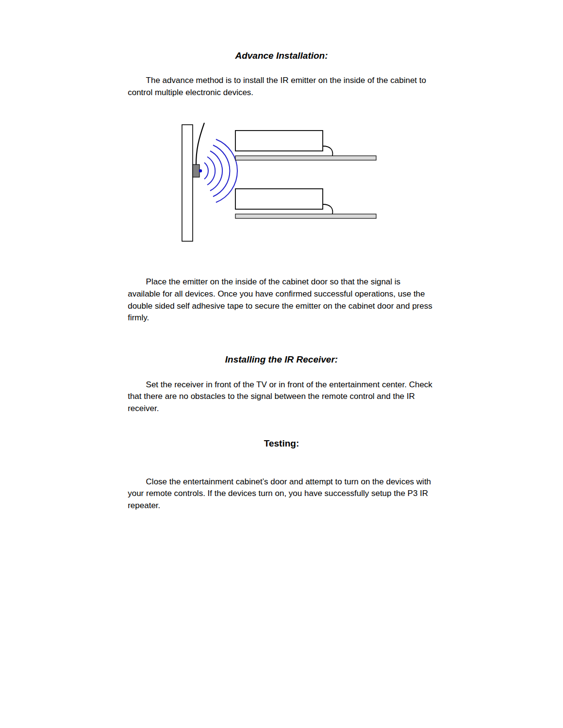Advance Installation:
The advance method is to install the IR emitter on the inside of the cabinet to control multiple electronic devices.
Place the emitter on the inside of the cabinet door so that the signal is available for all devices. Once you have confirmed successful operations, use the double sided self adhesive tape to secure the emitter on the cabinet door and press firmly.
Installing the IR Receiver:
Set the receiver in front of the TV or in front of the entertainment center. Check that there are no obstacles to the signal between the remote control and the IR receiver.
Testing:
Close the entertainment cabinet’s door and attempt to turn on the devices with your remote controls. If the devices turn on, you have successfully setup the P3 IR repeater.